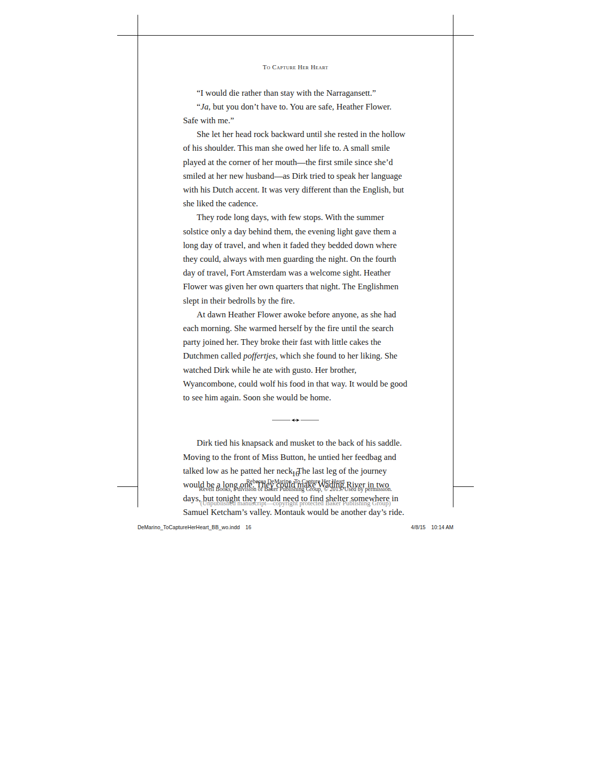To Capture Her Heart
“I would die rather than stay with the Narragansett.”
“Ja, but you don’t have to. You are safe, Heather Flower. Safe with me.”
She let her head rock backward until she rested in the hollow of his shoulder. This man she owed her life to. A small smile played at the corner of her mouth—the first smile since she’d smiled at her new husband—as Dirk tried to speak her language with his Dutch accent. It was very different than the English, but she liked the cadence.
They rode long days, with few stops. With the summer solstice only a day behind them, the evening light gave them a long day of travel, and when it faded they bedded down where they could, always with men guarding the night. On the fourth day of travel, Fort Amsterdam was a welcome sight. Heather Flower was given her own quarters that night. The Englishmen slept in their bedrolls by the fire.
At dawn Heather Flower awoke before anyone, as she had each morning. She warmed herself by the fire until the search party joined her. They broke their fast with little cakes the Dutchmen called poffertjes, which she found to her liking. She watched Dirk while he ate with gusto. Her brother, Wyancombone, could wolf his food in that way. It would be good to see him again. Soon she would be home.
Dirk tied his knapsack and musket to the back of his saddle. Moving to the front of Miss Button, he untied her feedbag and talked low as he patted her neck. The last leg of the journey would be a long one. They could make Wading River in two days, but tonight they would need to find shelter somewhere in Samuel Ketcham’s valley. Montauk would be another day’s ride.
16
Rebecca DeMarino, To Capture Her Heart
Revell Books, a division of Baker Publishing Group, © 2015. Used by permission.
(Unpublished manuscript—copyright protected Baker Publishing Group)
DeMarino_ToCaptureHerHeart_BB_wo.indd 16
4/8/1510:14 AM